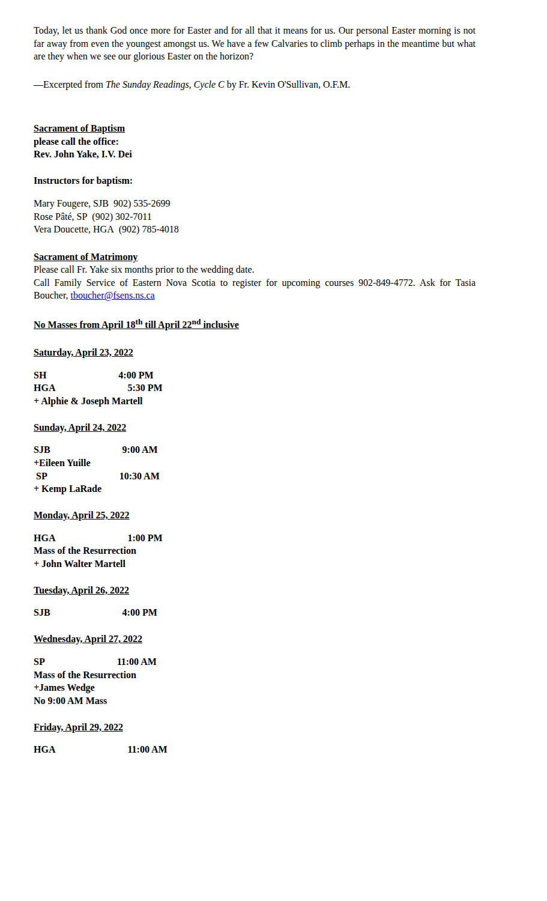Today, let us thank God once more for Easter and for all that it means for us. Our personal Easter morning is not far away from even the youngest amongst us. We have a few Calvaries to climb perhaps in the meantime but what are they when we see our glorious Easter on the horizon?
—Excerpted from The Sunday Readings, Cycle C by Fr. Kevin O'Sullivan, O.F.M.
Sacrament of Baptism
please call the office:
Rev. John Yake, I.V. Dei
Instructors for baptism:
Mary Fougere, SJB 902) 535-2699
Rose Pâté, SP (902) 302-7011
Vera Doucette, HGA (902) 785-4018
Sacrament of Matrimony
Please call Fr. Yake six months prior to the wedding date.
Call Family Service of Eastern Nova Scotia to register for upcoming courses 902-849-4772. Ask for Tasia Boucher, tboucher@fsens.ns.ca
No Masses from April 18th till April 22nd inclusive
Saturday, April 23, 2022
SH4:00 PM
HGA5:30 PM
+ Alphie & Joseph Martell
Sunday, April 24, 2022
SJB9:00 AM
+Eileen Yuille
SP10:30 AM
+ Kemp LaRade
Monday, April 25, 2022
HGA1:00 PM
Mass of the Resurrection
+ John Walter Martell
Tuesday, April 26, 2022
SJB4:00 PM
Wednesday, April 27, 2022
SP11:00 AM
Mass of the Resurrection
+James Wedge
No 9:00 AM Mass
Friday, April 29, 2022
HGA11:00 AM